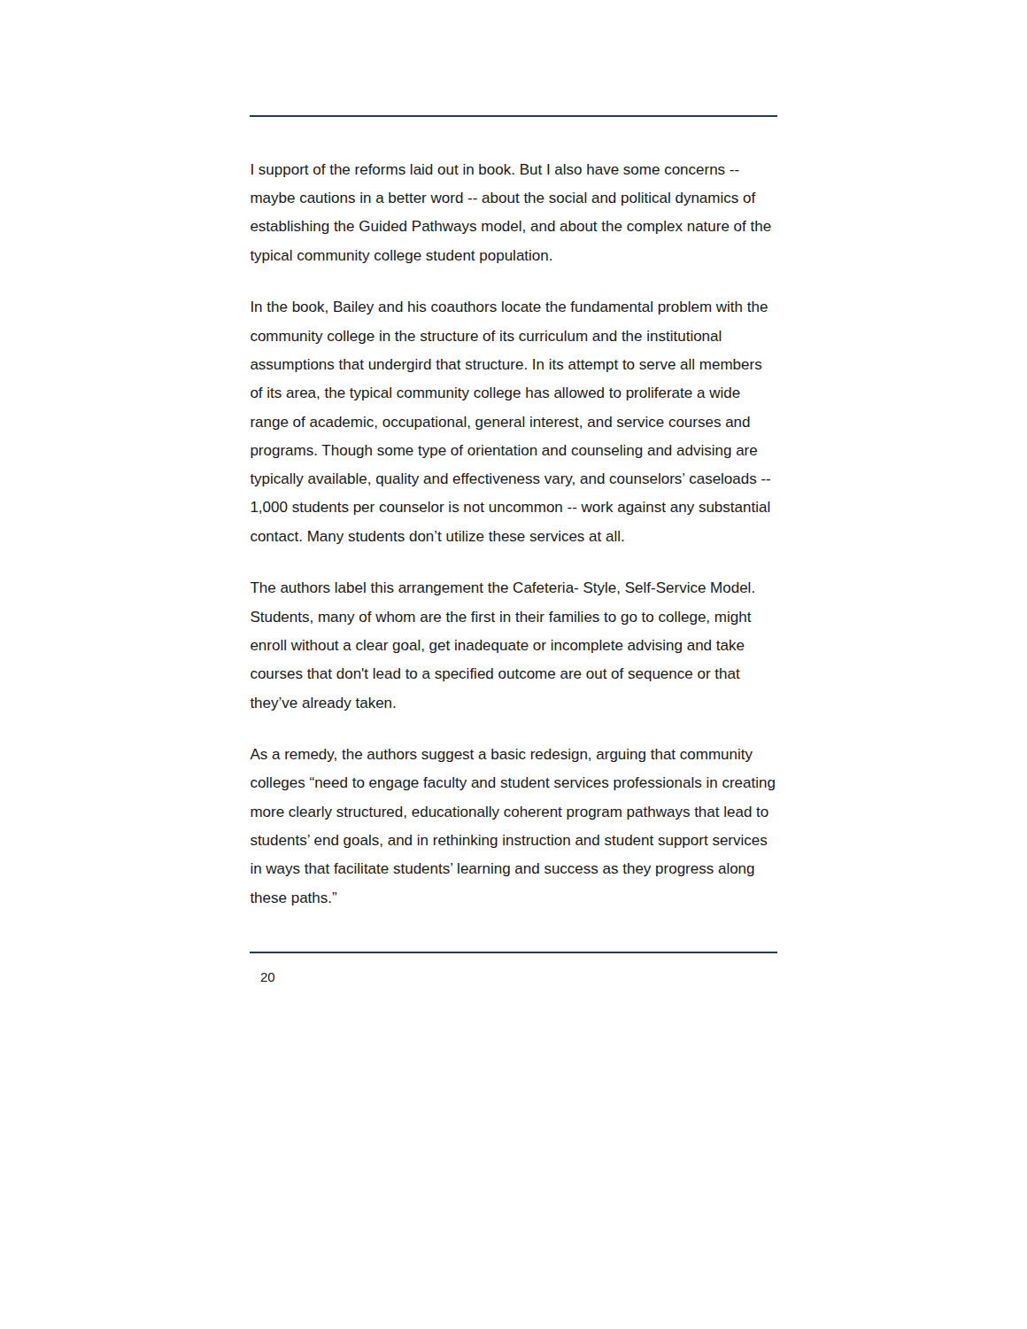I support of the reforms laid out in book. But I also have some concerns -- maybe cautions in a better word -- about the social and political dynamics of establishing the Guided Pathways model, and about the complex nature of the typical community college student population.
In the book, Bailey and his coauthors locate the fundamental problem with the community college in the structure of its curriculum and the institutional assumptions that undergird that structure. In its attempt to serve all members of its area, the typical community college has allowed to proliferate a wide range of academic, occupational, general interest, and service courses and programs. Though some type of orientation and counseling and advising are typically available, quality and effectiveness vary, and counselors’ caseloads -- 1,000 students per counselor is not uncommon -- work against any substantial contact. Many students don’t utilize these services at all.
The authors label this arrangement the Cafeteria- Style, Self-Service Model. Students, many of whom are the first in their families to go to college, might enroll without a clear goal, get inadequate or incomplete advising and take courses that don't lead to a specified outcome are out of sequence or that they’ve already taken.
As a remedy, the authors suggest a basic redesign, arguing that community colleges “need to engage faculty and student services professionals in creating more clearly structured, educationally coherent program pathways that lead to students’ end goals, and in rethinking instruction and student support services in ways that facilitate students’ learning and success as they progress along these paths.”
20